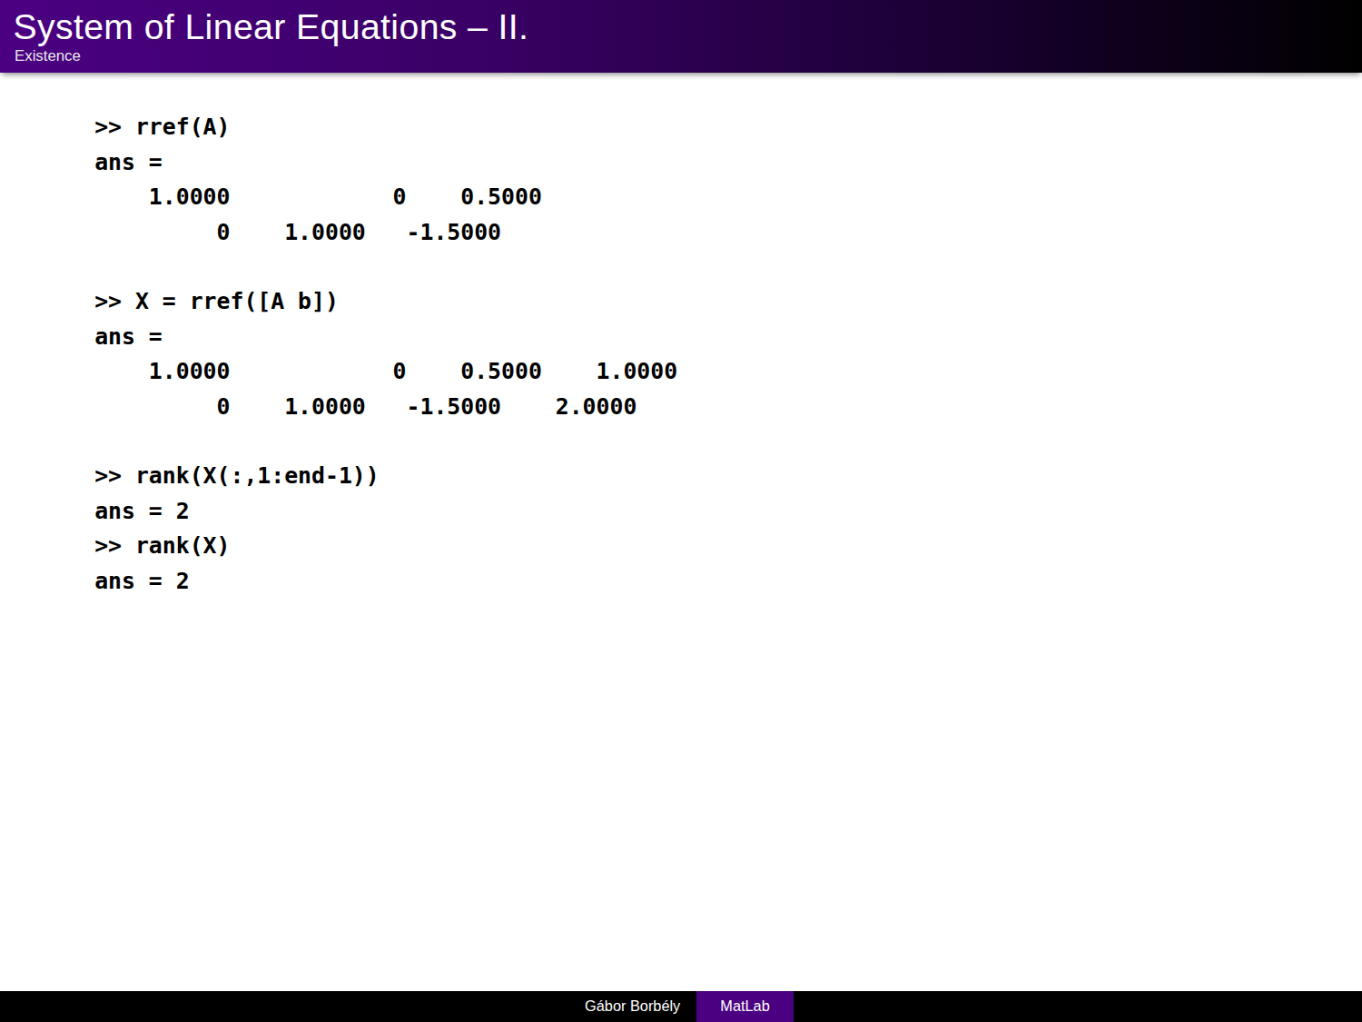System of Linear Equations – II.
Existence
>> rref(A)
ans =
    1.0000            0    0.5000
         0    1.0000   -1.5000

>> X = rref([A b])
ans =
    1.0000            0    0.5000    1.0000
         0    1.0000   -1.5000    2.0000

>> rank(X(:,1:end-1))
ans = 2
>> rank(X)
ans = 2
Gábor Borbély
MatLab